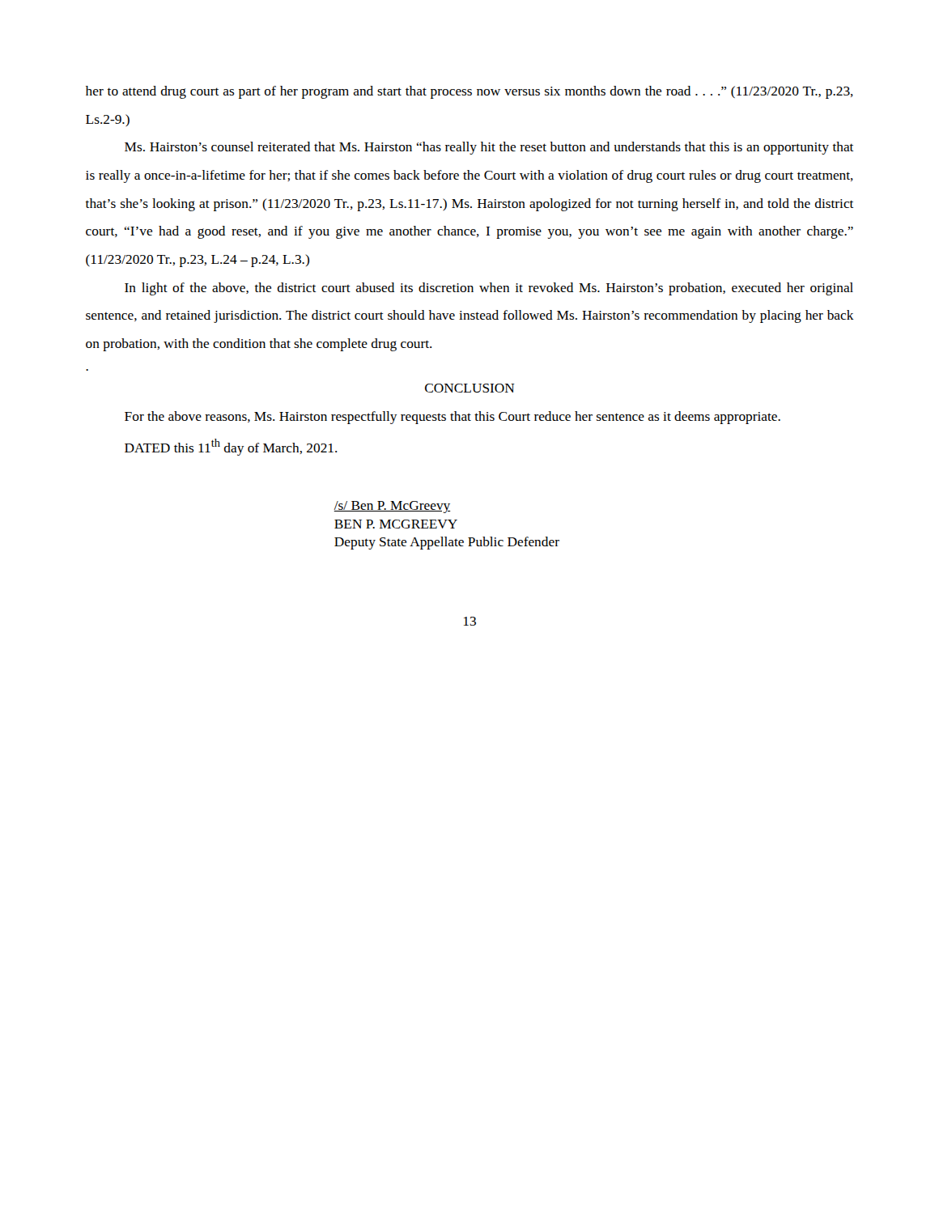her to attend drug court as part of her program and start that process now versus six months down the road . . . .” (11/23/2020 Tr., p.23, Ls.2-9.)
Ms. Hairston’s counsel reiterated that Ms. Hairston “has really hit the reset button and understands that this is an opportunity that is really a once-in-a-lifetime for her; that if she comes back before the Court with a violation of drug court rules or drug court treatment, that’s she’s looking at prison.” (11/23/2020 Tr., p.23, Ls.11-17.) Ms. Hairston apologized for not turning herself in, and told the district court, “I’ve had a good reset, and if you give me another chance, I promise you, you won’t see me again with another charge.” (11/23/2020 Tr., p.23, L.24 – p.24, L.3.)
In light of the above, the district court abused its discretion when it revoked Ms. Hairston’s probation, executed her original sentence, and retained jurisdiction. The district court should have instead followed Ms. Hairston’s recommendation by placing her back on probation, with the condition that she complete drug court.
.
CONCLUSION
For the above reasons, Ms. Hairston respectfully requests that this Court reduce her sentence as it deems appropriate.
DATED this 11th day of March, 2021.
/s/ Ben P. McGreevy
BEN P. MCGREEVY
Deputy State Appellate Public Defender
13